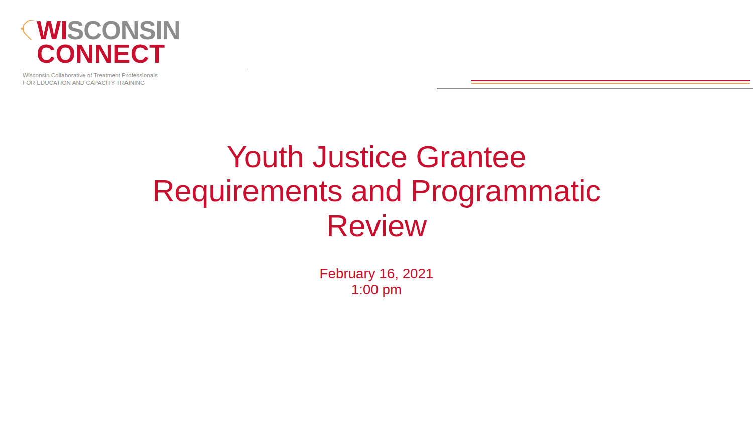WI SCONSIN CONNECT
Wisconsin Collaborative of Treatment Professionals for Education and Capacity Training
Youth Justice Grantee Requirements and Programmatic Review
February 16, 2021 1:00 pm